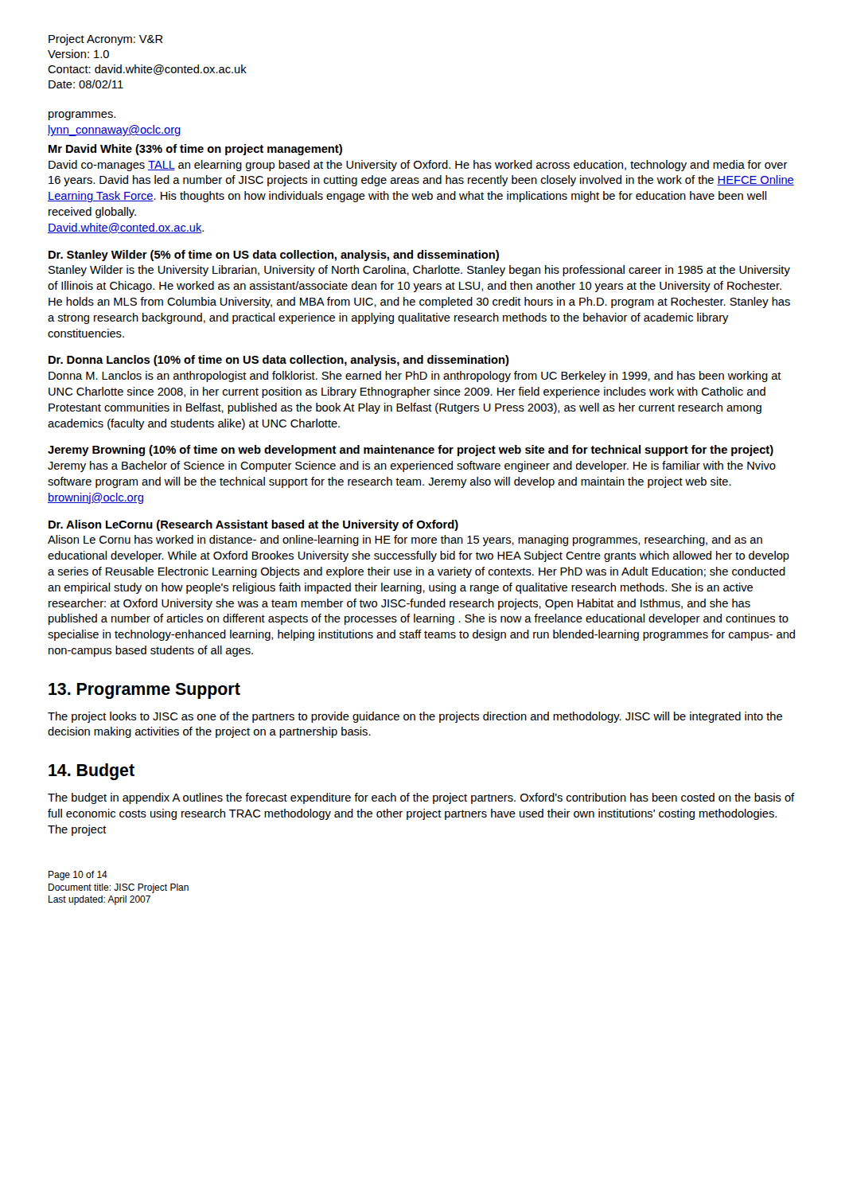Project Acronym: V&R
Version: 1.0
Contact: david.white@conted.ox.ac.uk
Date: 08/02/11
programmes.
lynn_connaway@oclc.org
Mr David White (33% of time on project management)
David co-manages TALL an elearning group based at the University of Oxford. He has worked across education, technology and media for over 16 years. David has led a number of JISC projects in cutting edge areas and has recently been closely involved in the work of the HEFCE Online Learning Task Force. His thoughts on how individuals engage with the web and what the implications might be for education have been well received globally.
David.white@conted.ox.ac.uk.
Dr. Stanley Wilder (5% of time on US data collection, analysis, and dissemination)
Stanley Wilder is the University Librarian, University of North Carolina, Charlotte. Stanley began his professional career in 1985 at the University of Illinois at Chicago. He worked as an assistant/associate dean for 10 years at LSU, and then another 10 years at the University of Rochester. He holds an MLS from Columbia University, and MBA from UIC, and he completed 30 credit hours in a Ph.D. program at Rochester. Stanley has a strong research background, and practical experience in applying qualitative research methods to the behavior of academic library constituencies.
Dr. Donna Lanclos (10% of time on US data collection, analysis, and dissemination)
Donna M. Lanclos is an anthropologist and folklorist. She earned her PhD in anthropology from UC Berkeley in 1999, and has been working at UNC Charlotte since 2008, in her current position as Library Ethnographer since 2009. Her field experience includes work with Catholic and Protestant communities in Belfast, published as the book At Play in Belfast (Rutgers U Press 2003), as well as her current research among academics (faculty and students alike) at UNC Charlotte.
Jeremy Browning (10% of time on web development and maintenance for project web site and for technical support for the project)
Jeremy has a Bachelor of Science in Computer Science and is an experienced software engineer and developer. He is familiar with the Nvivo software program and will be the technical support for the research team. Jeremy also will develop and maintain the project web site.
browninj@oclc.org
Dr. Alison LeCornu (Research Assistant based at the University of Oxford)
Alison Le Cornu has worked in distance- and online-learning in HE for more than 15 years, managing programmes, researching, and as an educational developer. While at Oxford Brookes University she successfully bid for two HEA Subject Centre grants which allowed her to develop a series of Reusable Electronic Learning Objects and explore their use in a variety of contexts. Her PhD was in Adult Education; she conducted an empirical study on how people's religious faith impacted their learning, using a range of qualitative research methods. She is an active researcher: at Oxford University she was a team member of two JISC-funded research projects, Open Habitat and Isthmus, and she has published a number of articles on different aspects of the processes of learning . She is now a freelance educational developer and continues to specialise in technology-enhanced learning, helping institutions and staff teams to design and run blended-learning programmes for campus- and non-campus based students of all ages.
13. Programme Support
The project looks to JISC as one of the partners to provide guidance on the projects direction and methodology. JISC will be integrated into the decision making activities of the project on a partnership basis.
14. Budget
The budget in appendix A outlines the forecast expenditure for each of the project partners. Oxford's contribution has been costed on the basis of full economic costs using research TRAC methodology and the other project partners have used their own institutions' costing methodologies. The project
Page 10 of 14
Document title: JISC Project Plan
Last updated: April 2007